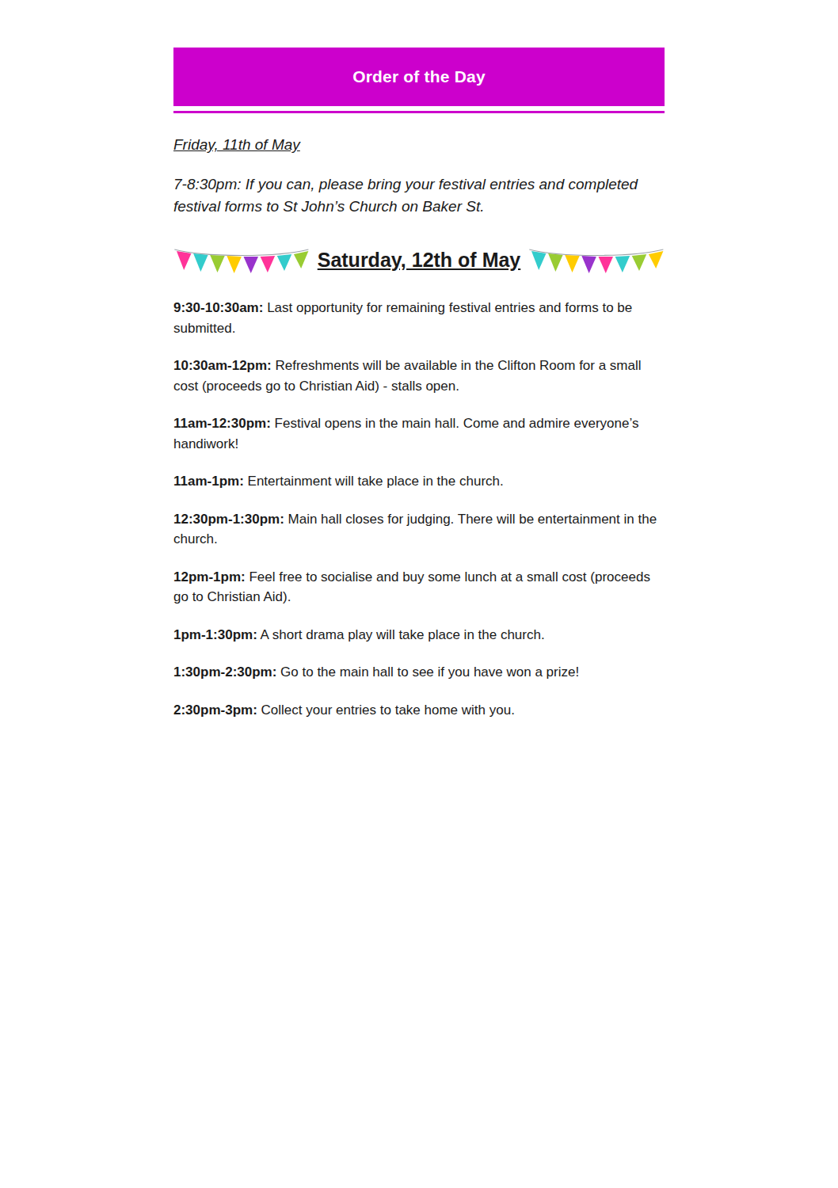Order of the Day
Friday, 11th of May
7-8:30pm: If you can, please bring your festival entries and completed festival forms to St John’s Church on Baker St.
Saturday, 12th of May
9:30-10:30am: Last opportunity for remaining festival entries and forms to be submitted.
10:30am-12pm: Refreshments will be available in the Clifton Room for a small cost (proceeds go to Christian Aid) - stalls open.
11am-12:30pm: Festival opens in the main hall. Come and admire everyone’s handiwork!
11am-1pm: Entertainment will take place in the church.
12:30pm-1:30pm: Main hall closes for judging. There will be entertainment in the church.
12pm-1pm: Feel free to socialise and buy some lunch at a small cost (proceeds go to Christian Aid).
1pm-1:30pm: A short drama play will take place in the church.
1:30pm-2:30pm: Go to the main hall to see if you have won a prize!
2:30pm-3pm: Collect your entries to take home with you.